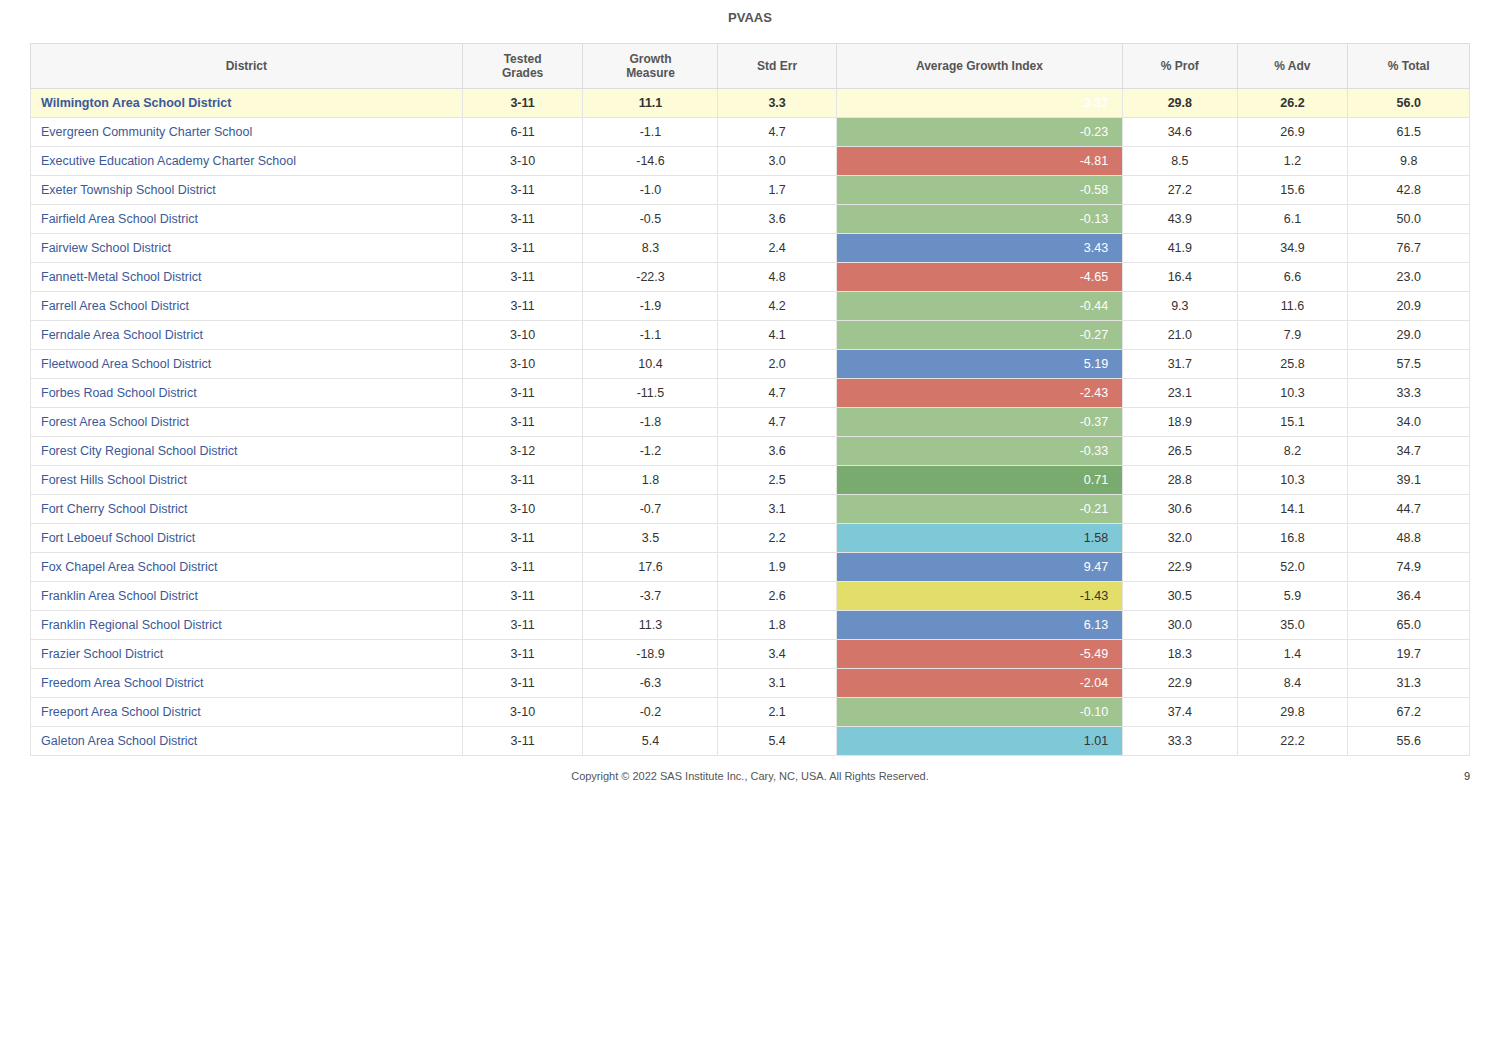PVAAS
| District | Tested Grades | Growth Measure | Std Err | Average Growth Index | % Prof | % Adv | % Total |
| --- | --- | --- | --- | --- | --- | --- | --- |
| Wilmington Area School District | 3-11 | 11.1 | 3.3 | 3.37 | 29.8 | 26.2 | 56.0 |
| Evergreen Community Charter School | 6-11 | -1.1 | 4.7 | -0.23 | 34.6 | 26.9 | 61.5 |
| Executive Education Academy Charter School | 3-10 | -14.6 | 3.0 | -4.81 | 8.5 | 1.2 | 9.8 |
| Exeter Township School District | 3-11 | -1.0 | 1.7 | -0.58 | 27.2 | 15.6 | 42.8 |
| Fairfield Area School District | 3-11 | -0.5 | 3.6 | -0.13 | 43.9 | 6.1 | 50.0 |
| Fairview School District | 3-11 | 8.3 | 2.4 | 3.43 | 41.9 | 34.9 | 76.7 |
| Fannett-Metal School District | 3-11 | -22.3 | 4.8 | -4.65 | 16.4 | 6.6 | 23.0 |
| Farrell Area School District | 3-11 | -1.9 | 4.2 | -0.44 | 9.3 | 11.6 | 20.9 |
| Ferndale Area School District | 3-10 | -1.1 | 4.1 | -0.27 | 21.0 | 7.9 | 29.0 |
| Fleetwood Area School District | 3-10 | 10.4 | 2.0 | 5.19 | 31.7 | 25.8 | 57.5 |
| Forbes Road School District | 3-11 | -11.5 | 4.7 | -2.43 | 23.1 | 10.3 | 33.3 |
| Forest Area School District | 3-11 | -1.8 | 4.7 | -0.37 | 18.9 | 15.1 | 34.0 |
| Forest City Regional School District | 3-12 | -1.2 | 3.6 | -0.33 | 26.5 | 8.2 | 34.7 |
| Forest Hills School District | 3-11 | 1.8 | 2.5 | 0.71 | 28.8 | 10.3 | 39.1 |
| Fort Cherry School District | 3-10 | -0.7 | 3.1 | -0.21 | 30.6 | 14.1 | 44.7 |
| Fort Leboeuf School District | 3-11 | 3.5 | 2.2 | 1.58 | 32.0 | 16.8 | 48.8 |
| Fox Chapel Area School District | 3-11 | 17.6 | 1.9 | 9.47 | 22.9 | 52.0 | 74.9 |
| Franklin Area School District | 3-11 | -3.7 | 2.6 | -1.43 | 30.5 | 5.9 | 36.4 |
| Franklin Regional School District | 3-11 | 11.3 | 1.8 | 6.13 | 30.0 | 35.0 | 65.0 |
| Frazier School District | 3-11 | -18.9 | 3.4 | -5.49 | 18.3 | 1.4 | 19.7 |
| Freedom Area School District | 3-11 | -6.3 | 3.1 | -2.04 | 22.9 | 8.4 | 31.3 |
| Freeport Area School District | 3-10 | -0.2 | 2.1 | -0.10 | 37.4 | 29.8 | 67.2 |
| Galeton Area School District | 3-11 | 5.4 | 5.4 | 1.01 | 33.3 | 22.2 | 55.6 |
Copyright © 2022 SAS Institute Inc., Cary, NC, USA. All Rights Reserved. 9